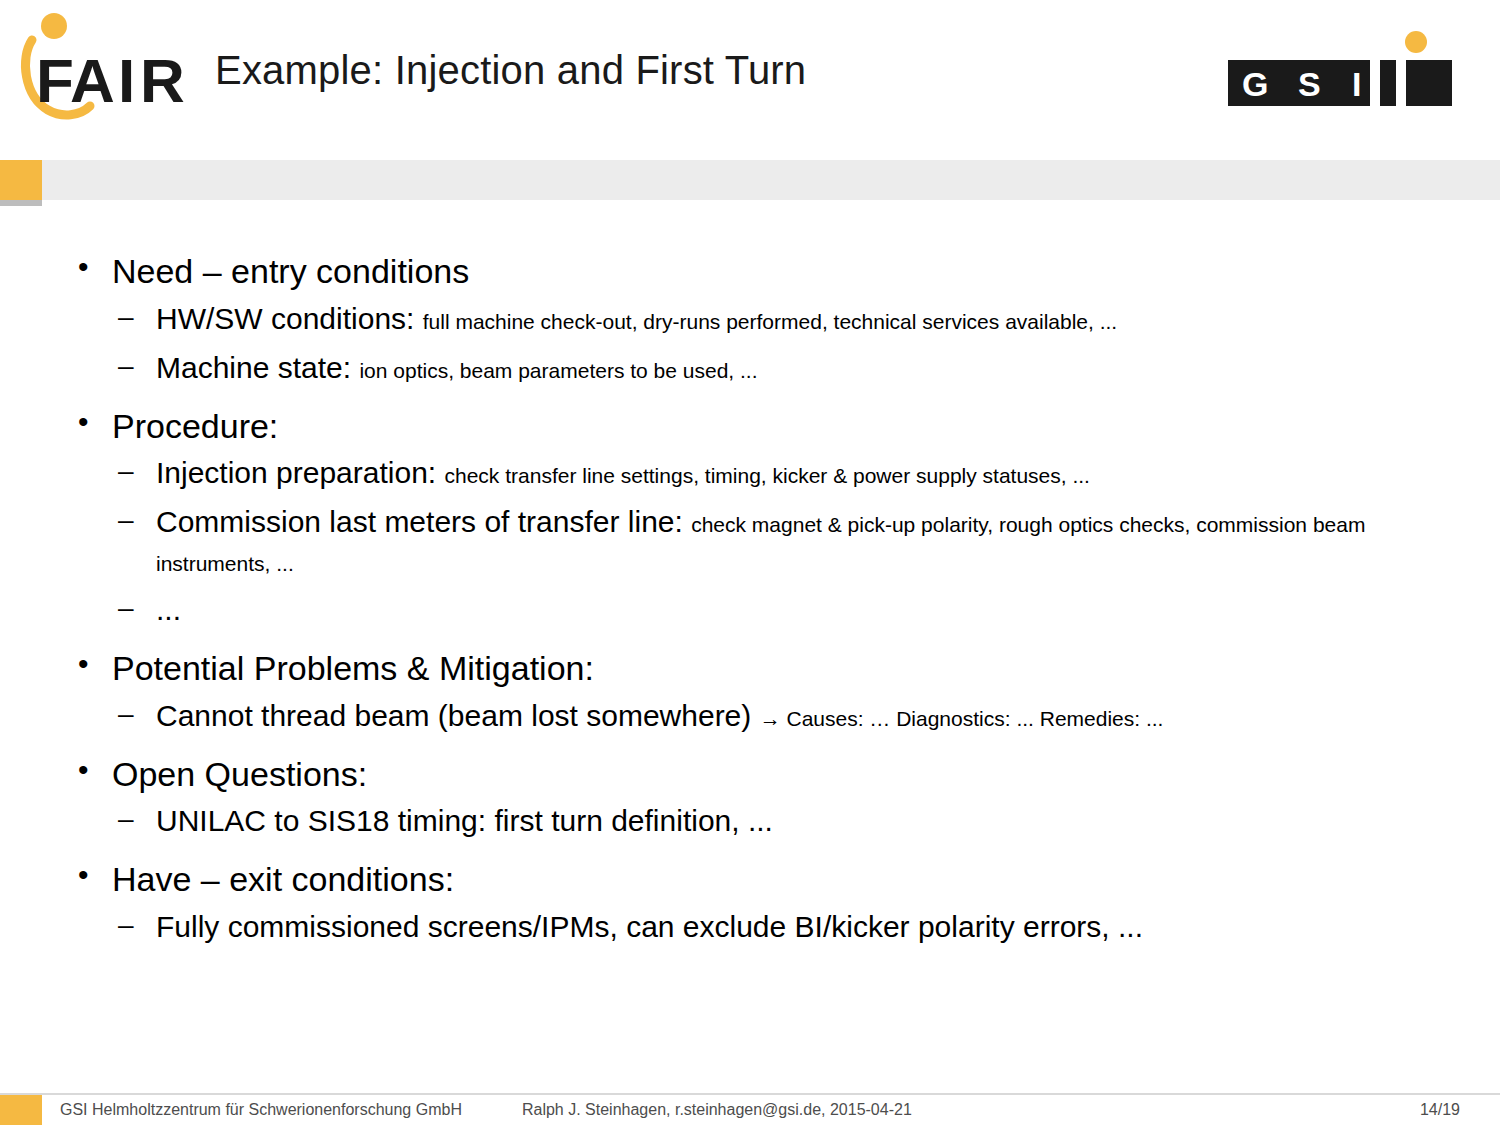F A I R
Example: Injection and First Turn
G S I
Need – entry conditions
HW/SW conditions: full machine check-out, dry-runs performed, technical services available, ...
Machine state: ion optics, beam parameters to be used, ...
Procedure:
Injection preparation: check transfer line settings, timing, kicker & power supply statuses, ...
Commission last meters of transfer line: check magnet & pick-up polarity, rough optics checks, commission beam instruments, ...
...
Potential Problems & Mitigation:
Cannot thread beam (beam lost somewhere) → Causes: … Diagnostics: ... Remedies: ...
Open Questions:
UNILAC to SIS18 timing: first turn definition, ...
Have – exit conditions:
Fully commissioned screens/IPMs, can exclude BI/kicker polarity errors, ...
GSI Helmholtzzentrum für Schwerionenforschung GmbH Ralph J. Steinhagen, r.steinhagen@gsi.de, 2015-04-21
14/19